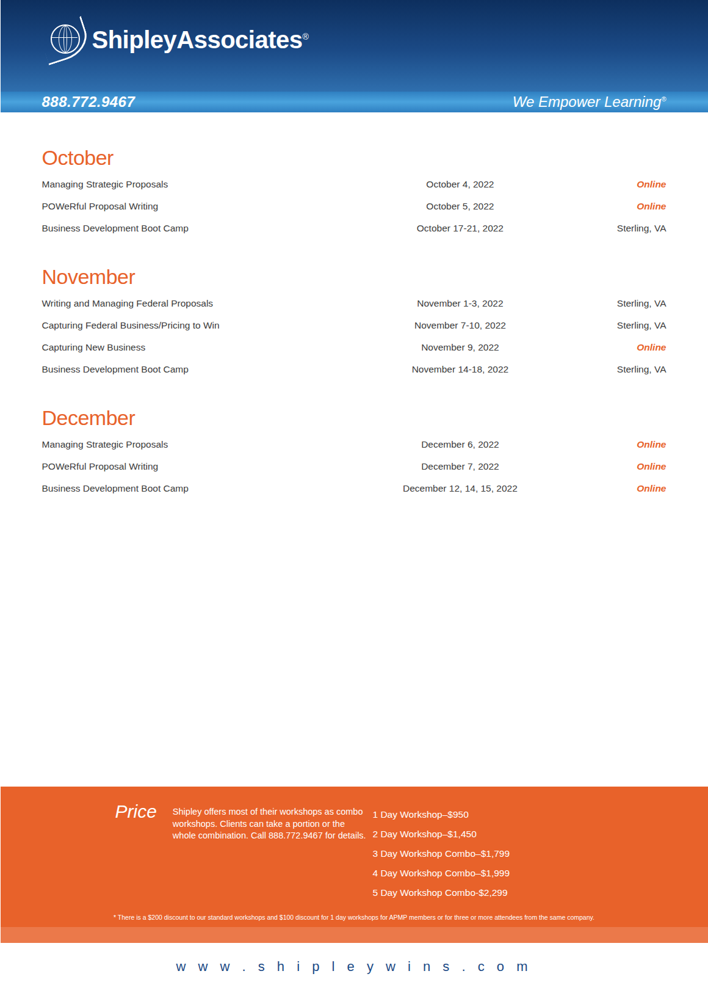ShipleyAssociates®
888.772.9467
We Empower Learning®
October
| Managing Strategic Proposals | October 4, 2022 | Online |
| POWeRful Proposal Writing | October 5, 2022 | Online |
| Business Development Boot Camp | October 17-21, 2022 | Sterling, VA |
November
| Writing and Managing Federal Proposals | November 1-3, 2022 | Sterling, VA |
| Capturing Federal Business/Pricing to Win | November 7-10, 2022 | Sterling, VA |
| Capturing New Business | November 9, 2022 | Online |
| Business Development Boot Camp | November 14-18, 2022 | Sterling, VA |
December
| Managing Strategic Proposals | December 6, 2022 | Online |
| POWeRful Proposal Writing | December 7, 2022 | Online |
| Business Development Boot Camp | December 12, 14, 15, 2022 | Online |
Price
Shipley offers most of their workshops as combo workshops. Clients can take a portion or the whole combination. Call 888.772.9467 for details.
1 Day Workshop–$950
2 Day Workshop–$1,450
3 Day Workshop Combo–$1,799
4 Day Workshop Combo–$1,999
5 Day Workshop Combo-$2,299
* There is a $200 discount to our standard workshops and $100 discount for 1 day workshops for APMP members or for three or more attendees from the same company.
w w w . s h i p l e y w i n s . c o m